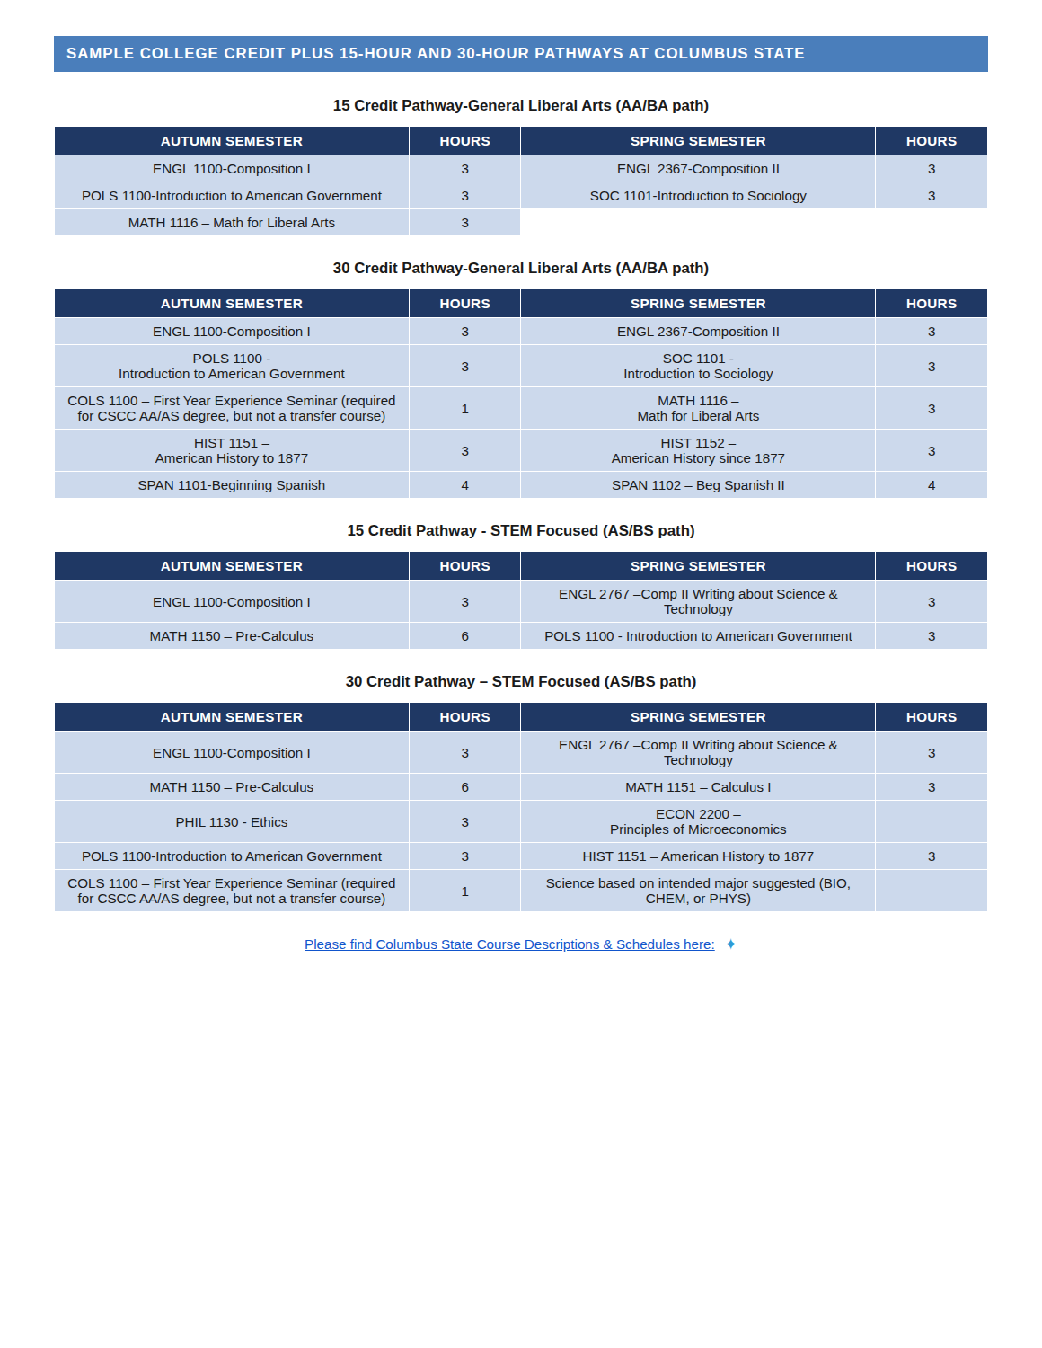SAMPLE COLLEGE CREDIT PLUS 15-HOUR AND 30-HOUR PATHWAYS AT COLUMBUS STATE
15 Credit Pathway-General Liberal Arts (AA/BA path)
| AUTUMN SEMESTER | HOURS | SPRING SEMESTER | HOURS |
| --- | --- | --- | --- |
| ENGL 1100-Composition I | 3 | ENGL 2367-Composition II | 3 |
| POLS 1100-Introduction to American Government | 3 | SOC 1101-Introduction to Sociology | 3 |
| MATH 1116 – Math for Liberal Arts | 3 | | |
30 Credit Pathway-General Liberal Arts (AA/BA path)
| AUTUMN SEMESTER | HOURS | SPRING SEMESTER | HOURS |
| --- | --- | --- | --- |
| ENGL 1100-Composition I | 3 | ENGL 2367-Composition II | 3 |
| POLS 1100 - Introduction to American Government | 3 | SOC 1101 - Introduction to Sociology | 3 |
| COLS 1100 – First Year Experience Seminar (required for CSCC AA/AS degree, but not a transfer course) | 1 | MATH 1116 – Math for Liberal Arts | 3 |
| HIST 1151 – American History to 1877 | 3 | HIST 1152 – American History since 1877 | 3 |
| SPAN 1101-Beginning Spanish | 4 | SPAN 1102 – Beg Spanish II | 4 |
15 Credit Pathway - STEM Focused (AS/BS path)
| AUTUMN SEMESTER | HOURS | SPRING SEMESTER | HOURS |
| --- | --- | --- | --- |
| ENGL 1100-Composition I | 3 | ENGL 2767 –Comp II Writing about Science & Technology | 3 |
| MATH 1150 – Pre-Calculus | 6 | POLS 1100 - Introduction to American Government | 3 |
30 Credit Pathway – STEM Focused (AS/BS path)
| AUTUMN SEMESTER | HOURS | SPRING SEMESTER | HOURS |
| --- | --- | --- | --- |
| ENGL 1100-Composition I | 3 | ENGL 2767 –Comp II Writing about Science & Technology | 3 |
| MATH 1150 – Pre-Calculus | 6 | MATH 1151 – Calculus I | 3 |
| PHIL 1130 - Ethics | 3 | ECON 2200 – Principles of Microeconomics | |
| POLS 1100-Introduction to American Government | 3 | HIST 1151 – American History to 1877 | 3 |
| COLS 1100 – First Year Experience Seminar (required for CSCC AA/AS degree, but not a transfer course) | 1 | Science based on intended major suggested (BIO, CHEM, or PHYS) | |
Please find Columbus State Course Descriptions & Schedules here: ✦